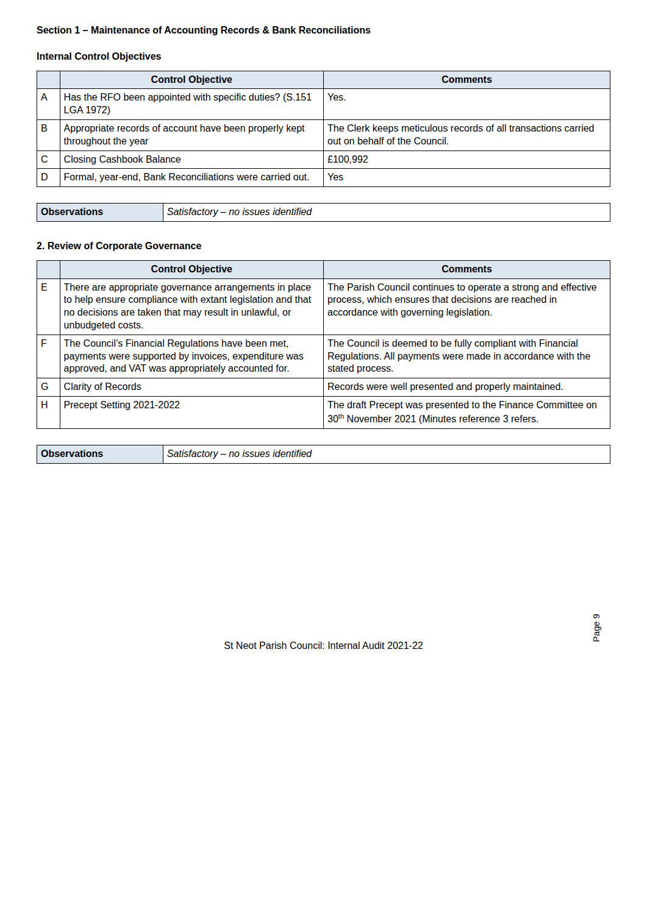Section 1 – Maintenance of Accounting Records & Bank Reconciliations
Internal Control Objectives
| | Control Objective | Comments |
| --- | --- | --- |
| A | Has the RFO been appointed with specific duties? (S.151 LGA 1972) | Yes. |
| B | Appropriate records of account have been properly kept throughout the year | The Clerk keeps meticulous records of all transactions carried out on behalf of the Council. |
| C | Closing Cashbook Balance | £100,992 |
| D | Formal, year-end, Bank Reconciliations were carried out. | Yes |
| Observations | Satisfactory – no issues identified |
2. Review of Corporate Governance
| | Control Objective | Comments |
| --- | --- | --- |
| E | There are appropriate governance arrangements in place to help ensure compliance with extant legislation and that no decisions are taken that may result in unlawful, or unbudgeted costs. | The Parish Council continues to operate a strong and effective process, which ensures that decisions are reached in accordance with governing legislation. |
| F | The Council’s Financial Regulations have been met, payments were supported by invoices, expenditure was approved, and VAT was appropriately accounted for. | The Council is deemed to be fully compliant with Financial Regulations. All payments were made in accordance with the stated process. |
| G | Clarity of Records | Records were well presented and properly maintained. |
| H | Precept Setting 2021-2022 | The draft Precept was presented to the Finance Committee on 30 th November 2021 (Minutes reference 3 refers. |
| Observations | Satisfactory – no issues identified |
Page 9
St Neot Parish Council: Internal Audit 2021-22